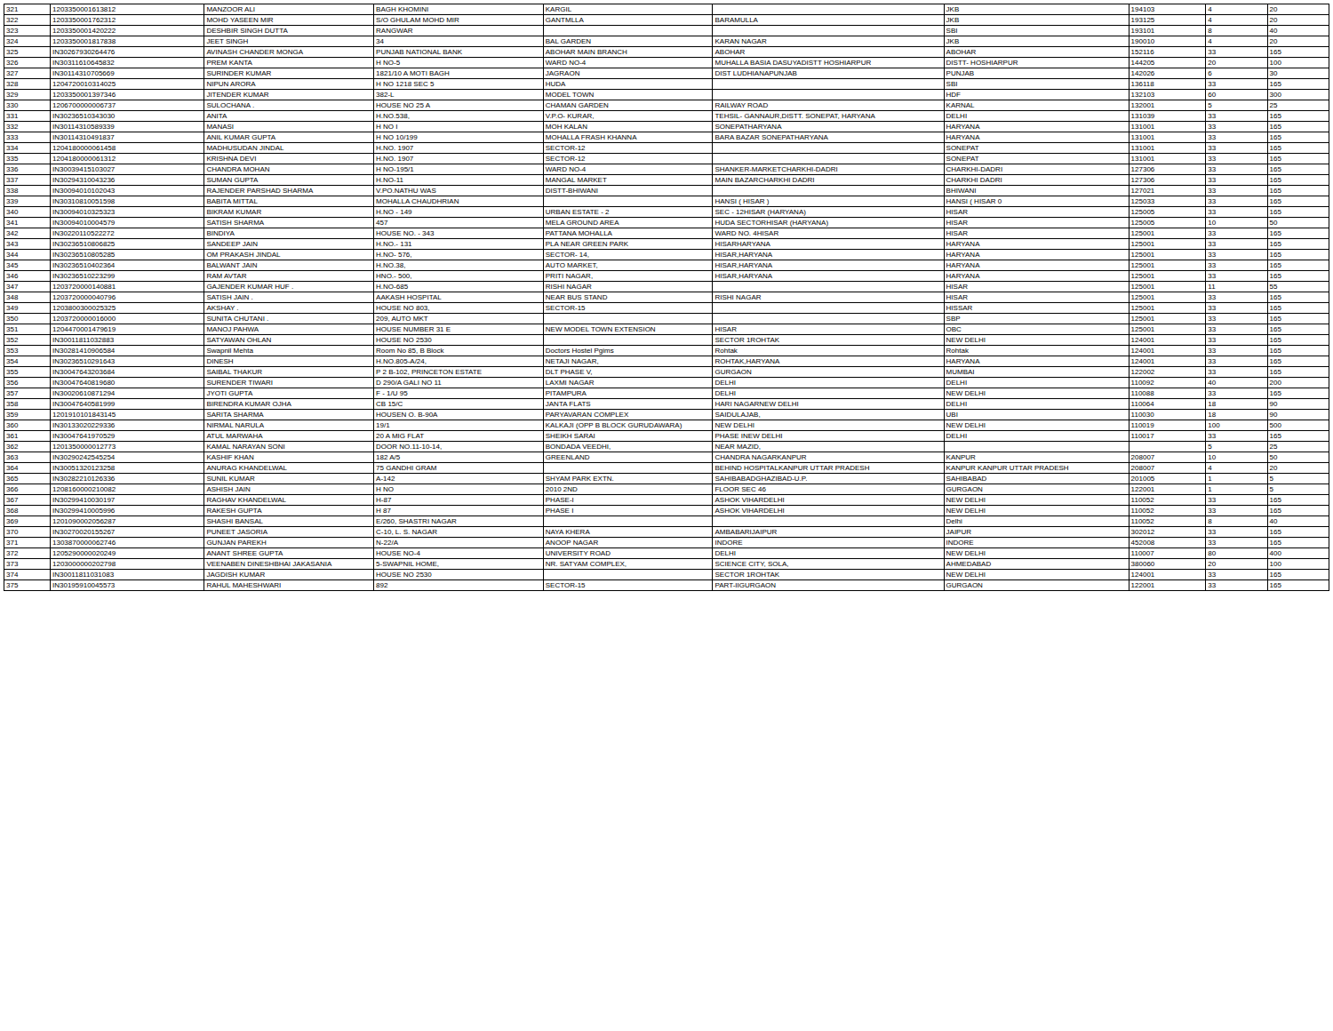| 321 | 1203350001613812 | MANZOOR ALI | BAGH KHOMINI | KARGIL | | JKB | 194103 | 4 | 20 |
| 322 | 1203350001762312 | MOHD YASEEN MIR | S/O GHULAM MOHD MIR | GANTMLLA | BARAMULLA | JKB | 193125 | 4 | 20 |
| 323 | 1203350001420222 | DESHBIR SINGH DUTTA | RANGWAR | | | SBI | 193101 | 8 | 40 |
| 324 | 1203350001817838 | JEET SINGH | 34 | BAL GARDEN | KARAN NAGAR | JKB | 190010 | 4 | 20 |
| 325 | IN30267930264476 | AVINASH CHANDER MONGA | PUNJAB NATIONAL BANK | ABOHAR MAIN BRANCH | ABOHAR | ABOHAR | 152116 | 33 | 165 |
| 326 | IN30311610645832 | PREM KANTA | H NO-5 | WARD NO-4 | MUHALLA BASIA DASUYADISTT HOSHIARPUR | DISTT- HOSHIARPUR | 144205 | 20 | 100 |
| 327 | IN30114310705669 | SURINDER KUMAR | 1821/10 A MOTI BAGH | JAGRAON | DIST LUDHIANAPUNJAB | PUNJAB | 142026 | 6 | 30 |
| 328 | 1204720010314025 | NIPUN ARORA | H NO 1218 SEC 5 | HUDA | | SBI | 136118 | 33 | 165 |
| 329 | 1203350001397346 | JITENDER KUMAR | 382-L | MODEL TOWN | | HDF | 132103 | 60 | 300 |
| 330 | 1206700000006737 | SULOCHANA . | HOUSE NO 25 A | CHAMAN GARDEN | RAILWAY ROAD | KARNAL | 132001 | 5 | 25 |
| 331 | IN30236510343030 | ANITA | H.NO.538, | V.P.O- KURAR, | TEHSIL- GANNAUR,DISTT. SONEPAT, HARYANA | DELHI | 131039 | 33 | 165 |
| 332 | IN30114310589339 | MANASI | H NO I | MOH KALAN | SONEPATHARYANA | HARYANA | 131001 | 33 | 165 |
| 333 | IN30114310491837 | ANIL KUMAR GUPTA | H NO 10/199 | MOHALLA FRASH KHANNA | BARA BAZAR SONEPATHARYANA | HARYANA | 131001 | 33 | 165 |
| 334 | 1204180000061458 | MADHUSUDAN JINDAL | H.NO. 1907 | SECTOR-12 | | SONEPAT | 131001 | 33 | 165 |
| 335 | 1204180000061312 | KRISHNA DEVI | H.NO. 1907 | SECTOR-12 | | SONEPAT | 131001 | 33 | 165 |
| 336 | IN30039415103027 | CHANDRA MOHAN | H NO-195/1 | WARD NO-4 | SHANKER-MARKETCHARKHI-DADRI | CHARKHI-DADRI | 127306 | 33 | 165 |
| 337 | IN30294310043236 | SUMAN GUPTA | H.NO-11 | MANGAL MARKET | MAIN BAZARCHARKHI DADRI | CHARKHI DADRI | 127306 | 33 | 165 |
| 338 | IN30094010102043 | RAJENDER PARSHAD SHARMA | V.PO.NATHU WAS | DISTT-BHIWANI | | BHIWANI | 127021 | 33 | 165 |
| 339 | IN30310810051598 | BABITA MITTAL | MOHALLA CHAUDHRIAN | | HANSI ( HISAR ) | HANSI ( HISAR 0 | 125033 | 33 | 165 |
| 340 | IN30094010325323 | BIKRAM KUMAR | H.NO - 149 | URBAN ESTATE - 2 | SEC - 12HISAR (HARYANA) | HISAR | 125005 | 33 | 165 |
| 341 | IN30094010004579 | SATISH SHARMA | 457 | MELA GROUND AREA | HUDA SECTORHISAR (HARYANA) | HISAR | 125005 | 10 | 50 |
| 342 | IN30220110522272 | BINDIYA | HOUSE NO. - 343 | PATTANA MOHALLA | WARD NO. 4HISAR | HISAR | 125001 | 33 | 165 |
| 343 | IN30236510806825 | SANDEEP JAIN | H.NO.- 131 | PLA NEAR GREEN PARK | HISARHARYANA | HARYANA | 125001 | 33 | 165 |
| 344 | IN30236510805285 | OM PRAKASH JINDAL | H.NO- 576, | SECTOR- 14, | HISAR,HARYANA | HARYANA | 125001 | 33 | 165 |
| 345 | IN30236510402364 | BALWANT JAIN | H.NO.38, | AUTO MARKET, | HISAR,HARYANA | HARYANA | 125001 | 33 | 165 |
| 346 | IN30236510223299 | RAM AVTAR | HNO.- 500, | PRITI NAGAR, | HISAR,HARYANA | HARYANA | 125001 | 33 | 165 |
| 347 | 1203720000140881 | GAJENDER KUMAR HUF . | H.NO-685 | RISHI NAGAR | | HISAR | 125001 | 11 | 55 |
| 348 | 1203720000040796 | SATISH JAIN . | AAKASH HOSPITAL | NEAR BUS STAND | RISHI NAGAR | HISAR | 125001 | 33 | 165 |
| 349 | 1203800300025325 | AKSHAY . | HOUSE NO 803, | SECTOR-15 | | HISSAR | 125001 | 33 | 165 |
| 350 | 1203720000016000 | SUNITA CHUTANI . | 209, AUTO MKT | | | SBP | 125001 | 33 | 165 |
| 351 | 1204470001479619 | MANOJ PAHWA | HOUSE NUMBER 31 E | NEW MODEL TOWN EXTENSION | HISAR | OBC | 125001 | 33 | 165 |
| 352 | IN30011811032883 | SATYAWAN OHLAN | HOUSE NO 2530 | | SECTOR 1ROHTAK | NEW DELHI | 124001 | 33 | 165 |
| 353 | IN30281410906584 | Swapnil Mehta | Room No 85, B Block | Doctors Hostel Pgims | Rohtak | Rohtak | 124001 | 33 | 165 |
| 354 | IN30236510291643 | DINESH | H.NO.805-A/24, | NETAJI NAGAR, | ROHTAK,HARYANA | HARYANA | 124001 | 33 | 165 |
| 355 | IN30047643203684 | SAIBAL THAKUR | P 2 B-102, PRINCETON ESTATE | DLT PHASE V, | GURGAON | MUMBAI | 122002 | 33 | 165 |
| 356 | IN30047640819680 | SURENDER TIWARI | D 290/A GALI NO 11 | LAXMI NAGAR | DELHI | DELHI | 110092 | 40 | 200 |
| 357 | IN30020610871294 | JYOTI GUPTA | F - 1/U 95 | PITAMPURA | DELHI | NEW DELHI | 110088 | 33 | 165 |
| 358 | IN30047640581999 | BIRENDRA KUMAR OJHA | CB 15/C | JANTA FLATS | HARI NAGARNEW DELHI | DELHI | 110064 | 18 | 90 |
| 359 | 1201910101843145 | SARITA SHARMA | HOUSEN O. B-90A | PARYAVARAN COMPLEX | SAIDULAJAB, | UBI | 110030 | 18 | 90 |
| 360 | IN30133020229336 | NIRMAL NARULA | 19/1 | KALKAJI (OPP B BLOCK GURUDAWARA) | NEW DELHI | NEW DELHI | 110019 | 100 | 500 |
| 361 | IN30047641970529 | ATUL MARWAHA | 20 A MIG FLAT | SHEIKH SARAI | PHASE INEW DELHI | DELHI | 110017 | 33 | 165 |
| 362 | 1201350000012773 | KAMAL NARAYAN SONI | DOOR NO.11-10-14, | BONDADA VEEDHI, | NEAR MAZID, | | | 5 | 25 |
| 363 | IN30290242545254 | KASHIF KHAN | 182 A/5 | GREENLAND | CHANDRA NAGARKANPUR | KANPUR | 208007 | 10 | 50 |
| 364 | IN30051320123258 | ANURAG KHANDELWAL | 75 GANDHI GRAM | | BEHIND HOSPITALKANPUR UTTAR PRADESH | KANPUR KANPUR UTTAR PRADESH | 208007 | 4 | 20 |
| 365 | IN30282210126336 | SUNIL KUMAR | A-142 | SHYAM PARK EXTN. | SAHIBABADGHAZIBAD-U.P. | SAHIBABAD | 201005 | 1 | 5 |
| 366 | 1208160000210082 | ASHISH JAIN | H NO | 2010 2ND | FLOOR SEC 46 | GURGAON | 122001 | 1 | 5 |
| 367 | IN30299410030197 | RAGHAV KHANDELWAL | H-87 | PHASE-I | ASHOK VIHARDELHI | NEW DELHI | 110052 | 33 | 165 |
| 368 | IN30299410005996 | RAKESH GUPTA | H 87 | PHASE I | ASHOK VIHARDELHI | NEW DELHI | 110052 | 33 | 165 |
| 369 | 1201090002056287 | SHASHI BANSAL | E/260, SHASTRI NAGAR | | | Delhi | 110052 | 8 | 40 |
| 370 | IN30270020155267 | PUNEET JASORIA | C-10, L. S. NAGAR | NAYA KHERA | AMBABARIJAIPUR | JAIPUR | 302012 | 33 | 165 |
| 371 | 1303870000062746 | GUNJAN PAREKH | N-22/A | ANOOP NAGAR | INDORE | INDORE | 452008 | 33 | 165 |
| 372 | 1205290000020249 | ANANT SHREE GUPTA | HOUSE NO-4 | UNIVERSITY ROAD | DELHI | NEW DELHI | 110007 | 80 | 400 |
| 373 | 1203000000202798 | VEENABEN DINESHBHAI JAKASANIA | 5-SWAPNIL HOME, | NR. SATYAM COMPLEX, | SCIENCE CITY, SOLA, | AHMEDABAD | 380060 | 20 | 100 |
| 374 | IN30011811031083 | JAGDISH KUMAR | HOUSE NO 2530 | | SECTOR 1ROHTAK | NEW DELHI | 124001 | 33 | 165 |
| 375 | IN30195910045573 | RAHUL MAHESHWARI | 892 | SECTOR-15 | PART-IIGURGAON | GURGAON | 122001 | 33 | 165 |